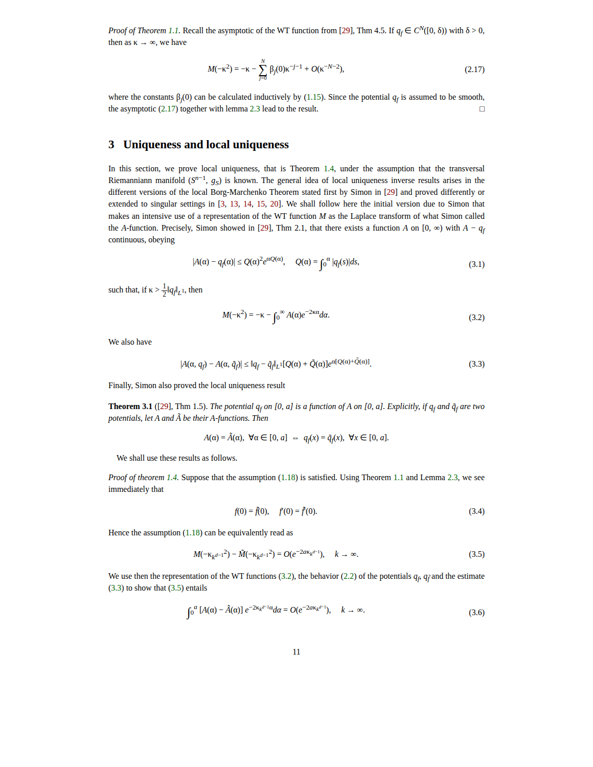Proof of Theorem 1.1. Recall the asymptotic of the WT function from [29], Thm 4.5. If qf ∈ CN([0, δ)) with δ > 0, then as κ → ∞, we have
M(−κ2) = −κ − N∑j=0 βj(0)κ−j−1 + O(κ−N−2),
(2.17)
where the constants βj(0) can be calculated inductively by (1.15). Since the potential qf is assumed to be smooth, the asymptotic (2.17) together with lemma 2.3 lead to the result. □
3 Uniqueness and local uniqueness
In this section, we prove local uniqueness, that is Theorem 1.4, under the assumption that the transversal Riemanniann manifold (Sn−1, gS) is known. The general idea of local uniqueness inverse results arises in the different versions of the local Borg-Marchenko Theorem stated first by Simon in [29] and proved differently or extended to singular settings in [3, 13, 14, 15, 20]. We shall follow here the initial version due to Simon that makes an intensive use of a representation of the WT function M as the Laplace transform of what Simon called the A-function. Precisely, Simon showed in [29], Thm 2.1, that there exists a function A on [0, ∞) with A − qf continuous, obeying
|A(α) − qf(α)| ≤ Q(α)2eαQ(α), Q(α) = ∫0α |qf(s)|ds,
(3.1)
such that, if κ > 12‖qf‖L1, then
M(−κ2) = −κ − ∫0∞ A(α)e−2καdα.
(3.2)
We also have
|A(α, qf) − A(α, q̃f)| ≤ ‖qf − q̃f‖L1[Q(α) + Q̃(α)]eα[Q(α)+Q̃(α)].
(3.3)
Finally, Simon also proved the local uniqueness result
Theorem 3.1 ([29], Thm 1.5). The potential qf on [0, a] is a function of A on [0, a]. Explicitly, if qf and q̃f are two potentials, let A and Ã be their A-functions. Then
A(α) = Ã(α), ∀α ∈ [0, a] ⇔ qf(x) = q̃f(x), ∀x ∈ [0, a].
We shall use these results as follows.
Proof of theorem 1.4. Suppose that the assumption (1.18) is satisfied. Using Theorem 1.1 and Lemma 2.3, we see immediately that
f(0) = f̃(0), f′(0) = f̃′(0).
(3.4)
Hence the assumption (1.18) can be equivalently read as
M(−κkd−12) − M̃(−κkd−12) = O(e−2aκkd−1), k → ∞.
(3.5)
We use then the representation of the WT functions (3.2), the behavior (2.2) of the potentials qf, qf̃ and the estimate (3.3) to show that (3.5) entails
∫0a [A(α) − Ã(α)] e−2κkd−1αdα = O(e−2aκkd−1), k → ∞.
(3.6)
11